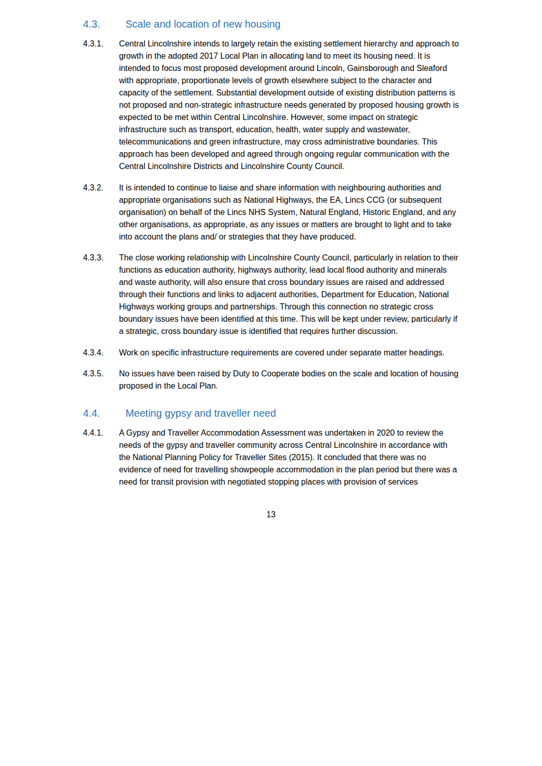4.3.
Scale and location of new housing
4.3.1. Central Lincolnshire intends to largely retain the existing settlement hierarchy and approach to growth in the adopted 2017 Local Plan in allocating land to meet its housing need. It is intended to focus most proposed development around Lincoln, Gainsborough and Sleaford with appropriate, proportionate levels of growth elsewhere subject to the character and capacity of the settlement. Substantial development outside of existing distribution patterns is not proposed and non-strategic infrastructure needs generated by proposed housing growth is expected to be met within Central Lincolnshire. However, some impact on strategic infrastructure such as transport, education, health, water supply and wastewater, telecommunications and green infrastructure, may cross administrative boundaries. This approach has been developed and agreed through ongoing regular communication with the Central Lincolnshire Districts and Lincolnshire County Council.
4.3.2. It is intended to continue to liaise and share information with neighbouring authorities and appropriate organisations such as National Highways, the EA, Lincs CCG (or subsequent organisation) on behalf of the Lincs NHS System, Natural England, Historic England, and any other organisations, as appropriate, as any issues or matters are brought to light and to take into account the plans and/ or strategies that they have produced.
4.3.3. The close working relationship with Lincolnshire County Council, particularly in relation to their functions as education authority, highways authority, lead local flood authority and minerals and waste authority, will also ensure that cross boundary issues are raised and addressed through their functions and links to adjacent authorities, Department for Education, National Highways working groups and partnerships. Through this connection no strategic cross boundary issues have been identified at this time. This will be kept under review, particularly if a strategic, cross boundary issue is identified that requires further discussion.
4.3.4. Work on specific infrastructure requirements are covered under separate matter headings.
4.3.5. No issues have been raised by Duty to Cooperate bodies on the scale and location of housing proposed in the Local Plan.
4.4.
Meeting gypsy and traveller need
4.4.1. A Gypsy and Traveller Accommodation Assessment was undertaken in 2020 to review the needs of the gypsy and traveller community across Central Lincolnshire in accordance with the National Planning Policy for Traveller Sites (2015). It concluded that there was no evidence of need for travelling showpeople accommodation in the plan period but there was a need for transit provision with negotiated stopping places with provision of services
13